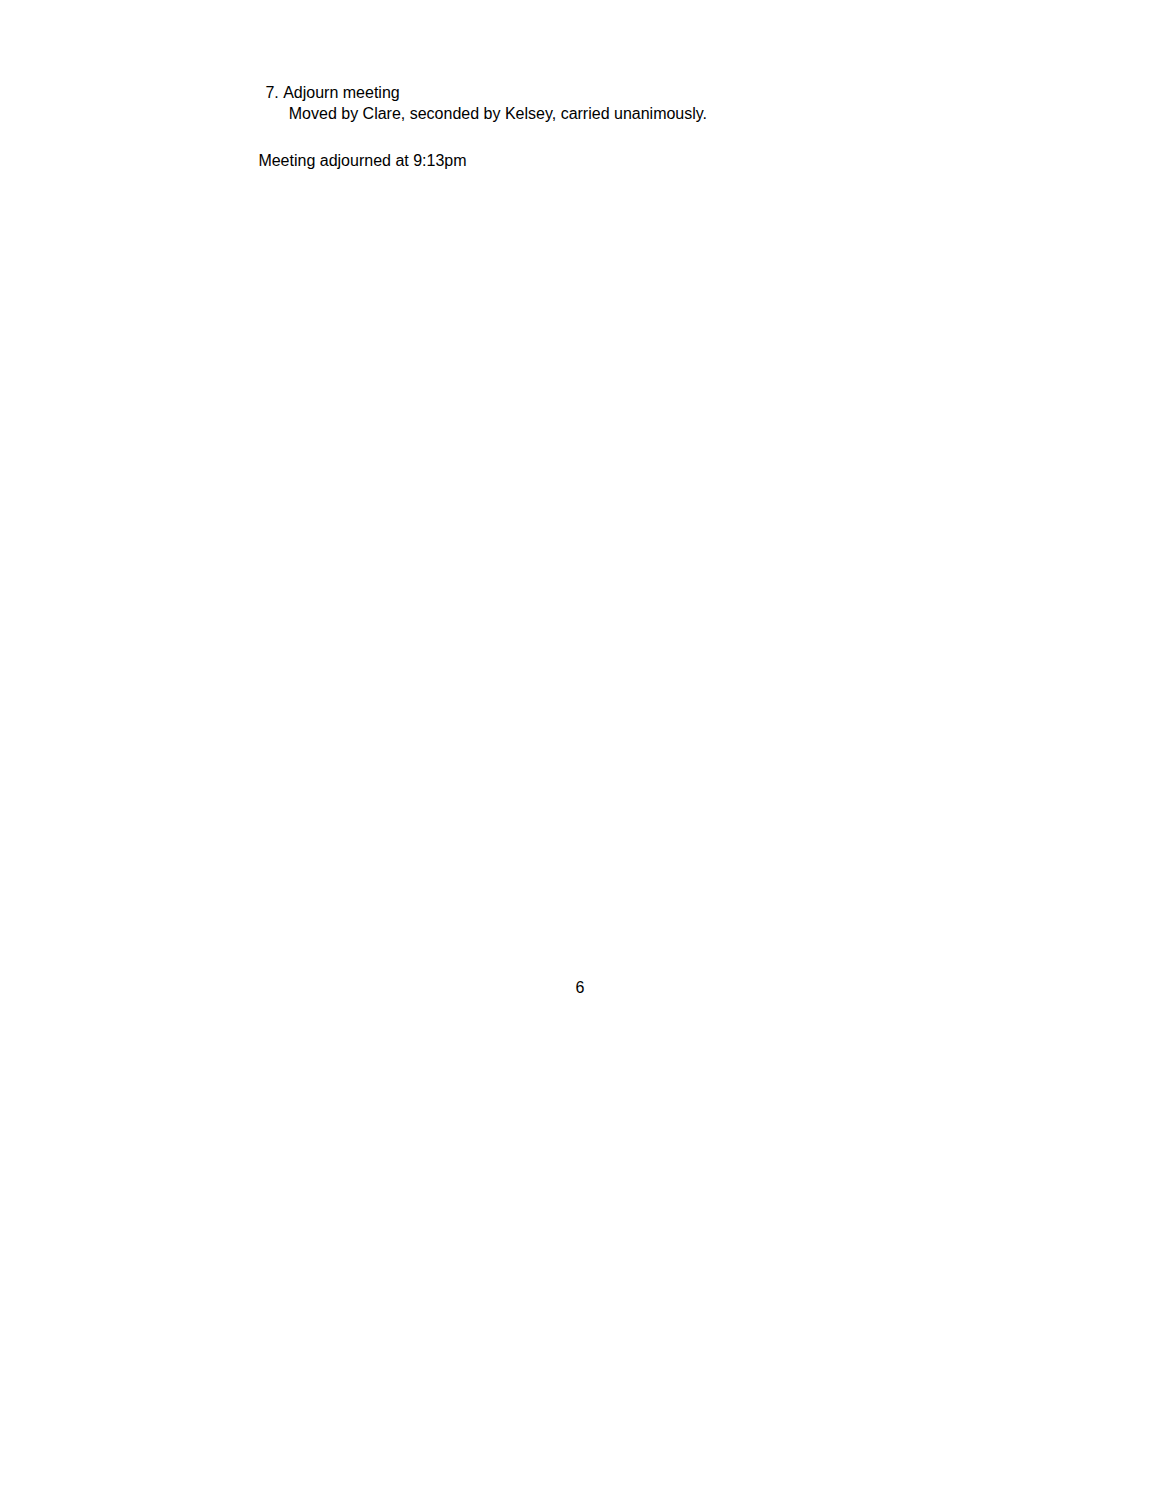Adjourn meeting
Moved by Clare, seconded by Kelsey, carried unanimously.
Meeting adjourned at 9:13pm
6